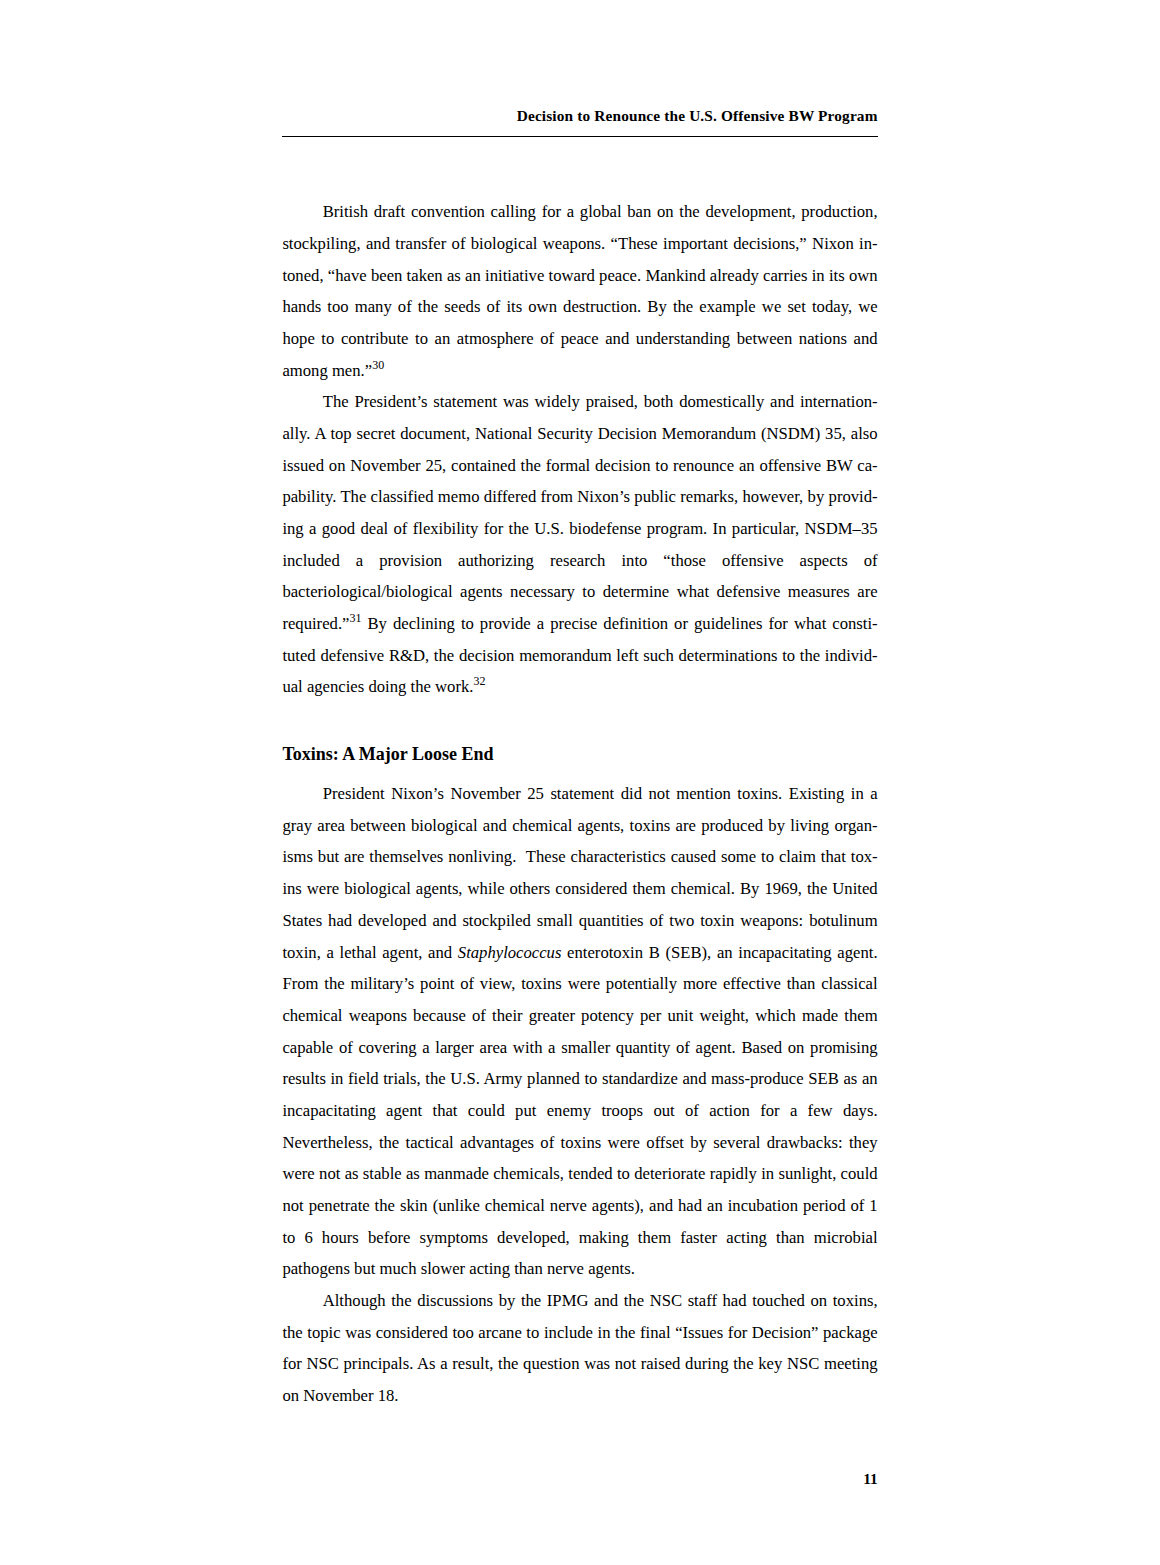Decision to Renounce the U.S. Offensive BW Program
British draft convention calling for a global ban on the development, production, stockpiling, and transfer of biological weapons. “These important decisions,” Nixon intoned, “have been taken as an initiative toward peace. Mankind already carries in its own hands too many of the seeds of its own destruction. By the example we set today, we hope to contribute to an atmosphere of peace and understanding between nations and among men.”30
The President’s statement was widely praised, both domestically and internationally. A top secret document, National Security Decision Memorandum (NSDM) 35, also issued on November 25, contained the formal decision to renounce an offensive BW capability. The classified memo differed from Nixon’s public remarks, however, by providing a good deal of flexibility for the U.S. biodefense program. In particular, NSDM–35 included a provision authorizing research into “those offensive aspects of bacteriological/biological agents necessary to determine what defensive measures are required.”31 By declining to provide a precise definition or guidelines for what constituted defensive R&D, the decision memorandum left such determinations to the individual agencies doing the work.32
Toxins: A Major Loose End
President Nixon’s November 25 statement did not mention toxins. Existing in a gray area between biological and chemical agents, toxins are produced by living organisms but are themselves nonliving. These characteristics caused some to claim that toxins were biological agents, while others considered them chemical. By 1969, the United States had developed and stockpiled small quantities of two toxin weapons: botulinum toxin, a lethal agent, and Staphylococcus enterotoxin B (SEB), an incapacitating agent. From the military’s point of view, toxins were potentially more effective than classical chemical weapons because of their greater potency per unit weight, which made them capable of covering a larger area with a smaller quantity of agent. Based on promising results in field trials, the U.S. Army planned to standardize and mass-produce SEB as an incapacitating agent that could put enemy troops out of action for a few days. Nevertheless, the tactical advantages of toxins were offset by several drawbacks: they were not as stable as manmade chemicals, tended to deteriorate rapidly in sunlight, could not penetrate the skin (unlike chemical nerve agents), and had an incubation period of 1 to 6 hours before symptoms developed, making them faster acting than microbial pathogens but much slower acting than nerve agents.
Although the discussions by the IPMG and the NSC staff had touched on toxins, the topic was considered too arcane to include in the final “Issues for Decision” package for NSC principals. As a result, the question was not raised during the key NSC meeting on November 18.
11